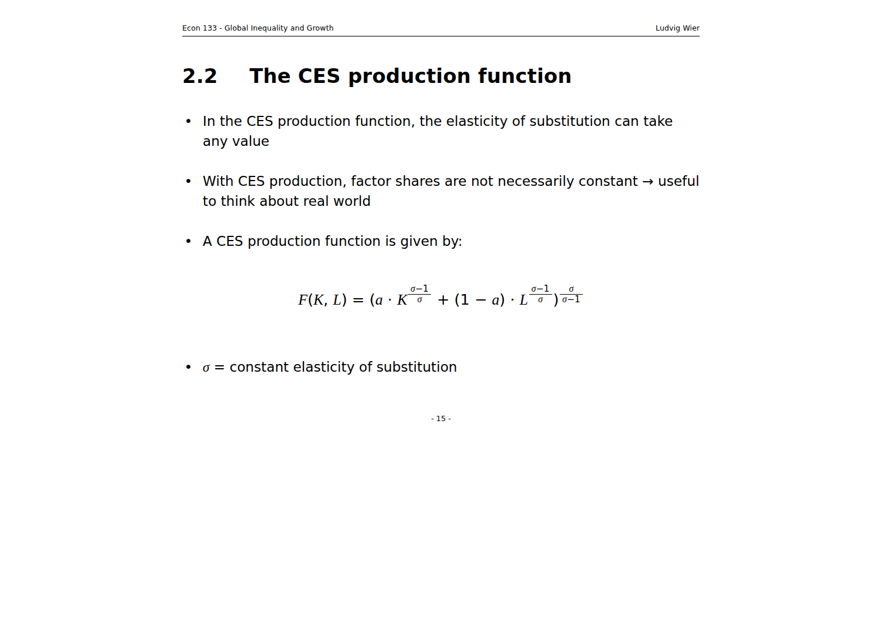Econ 133 - Global Inequality and Growth
Ludvig Wier
2.2 The CES production function
In the CES production function, the elasticity of substitution can take any value
With CES production, factor shares are not necessarily constant → useful to think about real world
A CES production function is given by:
F(K, L) = (a · Kσ−1 σ + (1 − a) · Lσ−1 σ)σσ−1
σ = constant elasticity of substitution
- 15 -